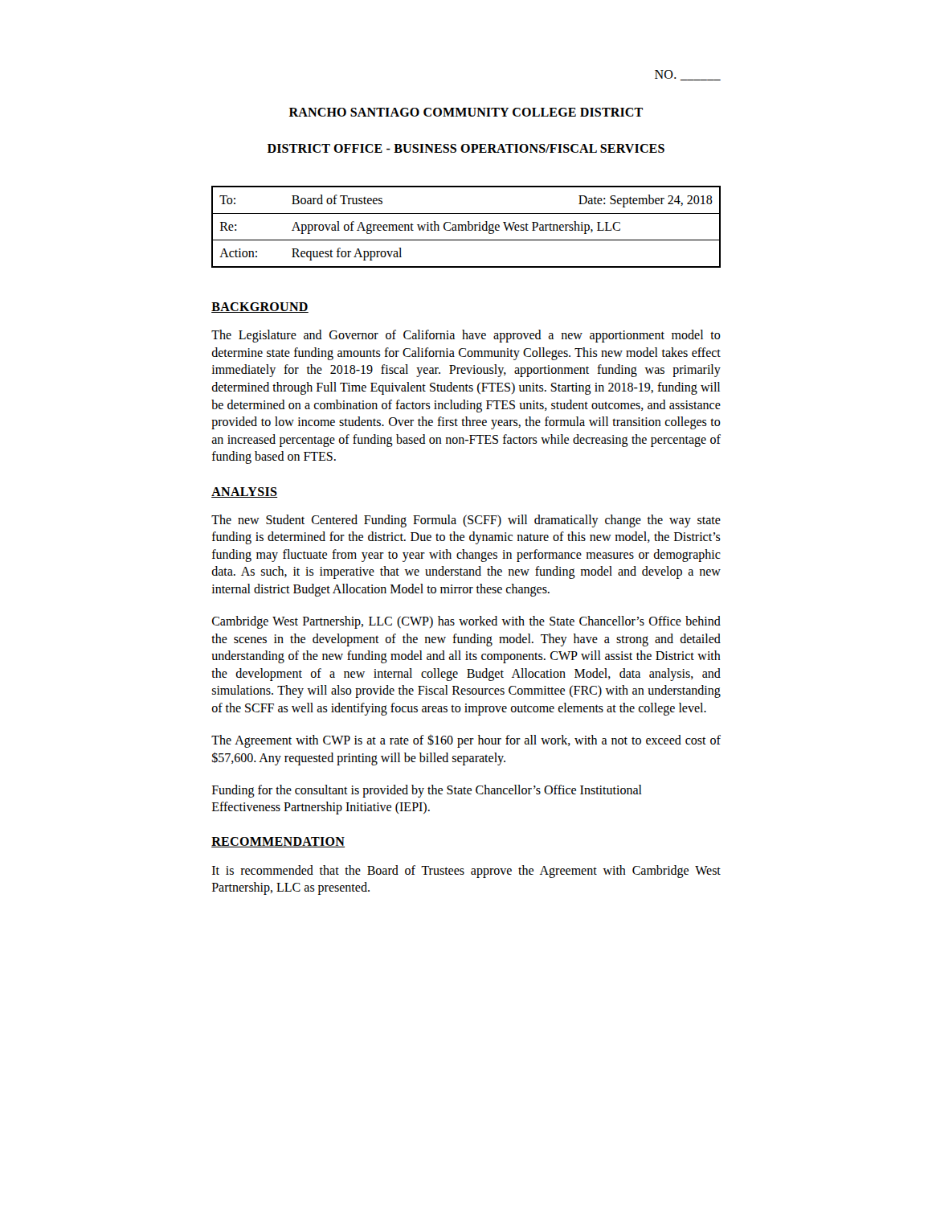NO. ______
RANCHO SANTIAGO COMMUNITY COLLEGE DISTRICT
DISTRICT OFFICE - BUSINESS OPERATIONS/FISCAL SERVICES
| To: | Board of Trustees Date: September 24, 2018 |
| Re: | Approval of Agreement with Cambridge West Partnership, LLC |
| Action: | Request for Approval |
BACKGROUND
The Legislature and Governor of California have approved a new apportionment model to determine state funding amounts for California Community Colleges. This new model takes effect immediately for the 2018-19 fiscal year. Previously, apportionment funding was primarily determined through Full Time Equivalent Students (FTES) units. Starting in 2018-19, funding will be determined on a combination of factors including FTES units, student outcomes, and assistance provided to low income students. Over the first three years, the formula will transition colleges to an increased percentage of funding based on non-FTES factors while decreasing the percentage of funding based on FTES.
ANALYSIS
The new Student Centered Funding Formula (SCFF) will dramatically change the way state funding is determined for the district. Due to the dynamic nature of this new model, the District’s funding may fluctuate from year to year with changes in performance measures or demographic data. As such, it is imperative that we understand the new funding model and develop a new internal district Budget Allocation Model to mirror these changes.
Cambridge West Partnership, LLC (CWP) has worked with the State Chancellor’s Office behind the scenes in the development of the new funding model. They have a strong and detailed understanding of the new funding model and all its components. CWP will assist the District with the development of a new internal college Budget Allocation Model, data analysis, and simulations. They will also provide the Fiscal Resources Committee (FRC) with an understanding of the SCFF as well as identifying focus areas to improve outcome elements at the college level.
The Agreement with CWP is at a rate of $160 per hour for all work, with a not to exceed cost of $57,600. Any requested printing will be billed separately.
Funding for the consultant is provided by the State Chancellor’s Office Institutional
Effectiveness Partnership Initiative (IEPI).
RECOMMENDATION
It is recommended that the Board of Trustees approve the Agreement with Cambridge West Partnership, LLC as presented.